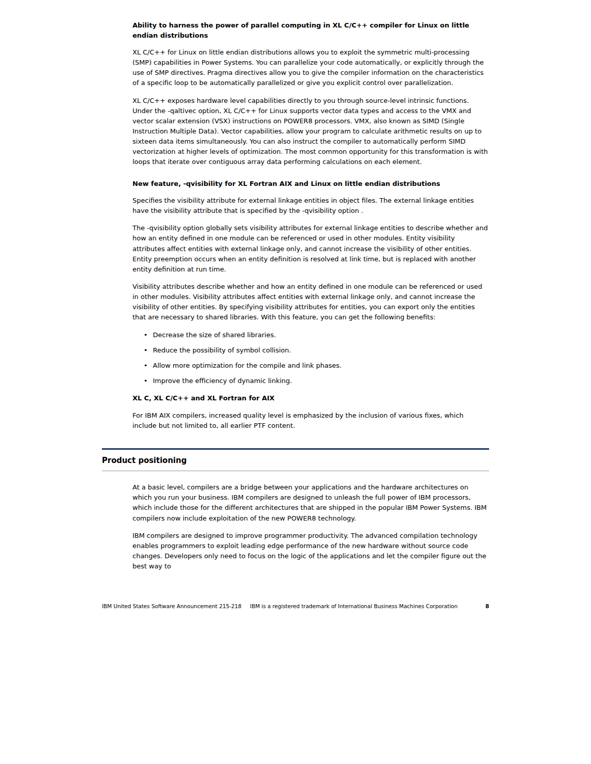Ability to harness the power of parallel computing in XL C/C++ compiler for Linux on little endian distributions
XL C/C++ for Linux on little endian distributions allows you to exploit the symmetric multi-processing (SMP) capabilities in Power Systems. You can parallelize your code automatically, or explicitly through the use of SMP directives. Pragma directives allow you to give the compiler information on the characteristics of a specific loop to be automatically parallelized or give you explicit control over parallelization.
XL C/C++ exposes hardware level capabilities directly to you through source-level intrinsic functions. Under the -qaltivec option, XL C/C++ for Linux supports vector data types and access to the VMX and vector scalar extension (VSX) instructions on POWER8 processors. VMX, also known as SIMD (Single Instruction Multiple Data). Vector capabilities, allow your program to calculate arithmetic results on up to sixteen data items simultaneously. You can also instruct the compiler to automatically perform SIMD vectorization at higher levels of optimization. The most common opportunity for this transformation is with loops that iterate over contiguous array data performing calculations on each element.
New feature, -qvisibility for XL Fortran AIX and Linux on little endian distributions
Specifies the visibility attribute for external linkage entities in object files. The external linkage entities have the visibility attribute that is specified by the -qvisibility option .
The -qvisibility option globally sets visibility attributes for external linkage entities to describe whether and how an entity defined in one module can be referenced or used in other modules. Entity visibility attributes affect entities with external linkage only, and cannot increase the visibility of other entities. Entity preemption occurs when an entity definition is resolved at link time, but is replaced with another entity definition at run time.
Visibility attributes describe whether and how an entity defined in one module can be referenced or used in other modules. Visibility attributes affect entities with external linkage only, and cannot increase the visibility of other entities. By specifying visibility attributes for entities, you can export only the entities that are necessary to shared libraries. With this feature, you can get the following benefits:
Decrease the size of shared libraries.
Reduce the possibility of symbol collision.
Allow more optimization for the compile and link phases.
Improve the efficiency of dynamic linking.
XL C, XL C/C++ and XL Fortran for AIX
For IBM AIX compilers, increased quality level is emphasized by the inclusion of various fixes, which include but not limited to, all earlier PTF content.
Product positioning
At a basic level, compilers are a bridge between your applications and the hardware architectures on which you run your business. IBM compilers are designed to unleash the full power of IBM processors, which include those for the different architectures that are shipped in the popular IBM Power Systems. IBM compilers now include exploitation of the new POWER8 technology.
IBM compilers are designed to improve programmer productivity. The advanced compilation technology enables programmers to exploit leading edge performance of the new hardware without source code changes. Developers only need to focus on the logic of the applications and let the compiler figure out the best way to
IBM United States Software Announcement 215-218 IBM is a registered trademark of International Business Machines Corporation
8